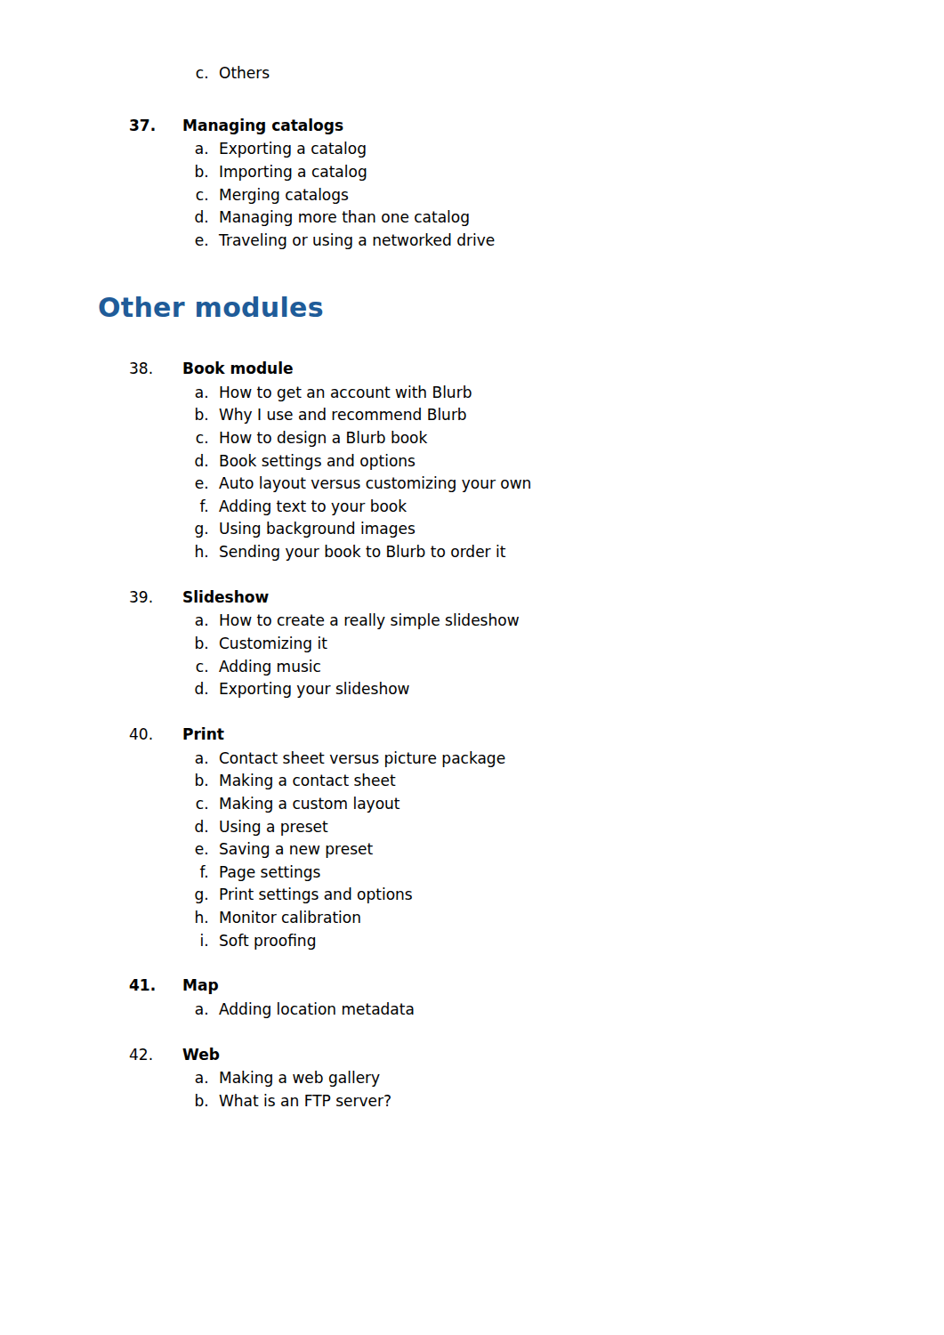Others
37. Managing catalogs
Exporting a catalog
Importing a catalog
Merging catalogs
Managing more than one catalog
Traveling or using a networked drive
Other modules
38. Book module
How to get an account with Blurb
Why I use and recommend Blurb
How to design a Blurb book
Book settings and options
Auto layout versus customizing your own
Adding text to your book
Using background images
Sending your book to Blurb to order it
39. Slideshow
How to create a really simple slideshow
Customizing it
Adding music
Exporting your slideshow
40. Print
Contact sheet versus picture package
Making a contact sheet
Making a custom layout
Using a preset
Saving a new preset
Page settings
Print settings and options
Monitor calibration
Soft proofing
41. Map
Adding location metadata
42. Web
Making a web gallery
What is an FTP server?